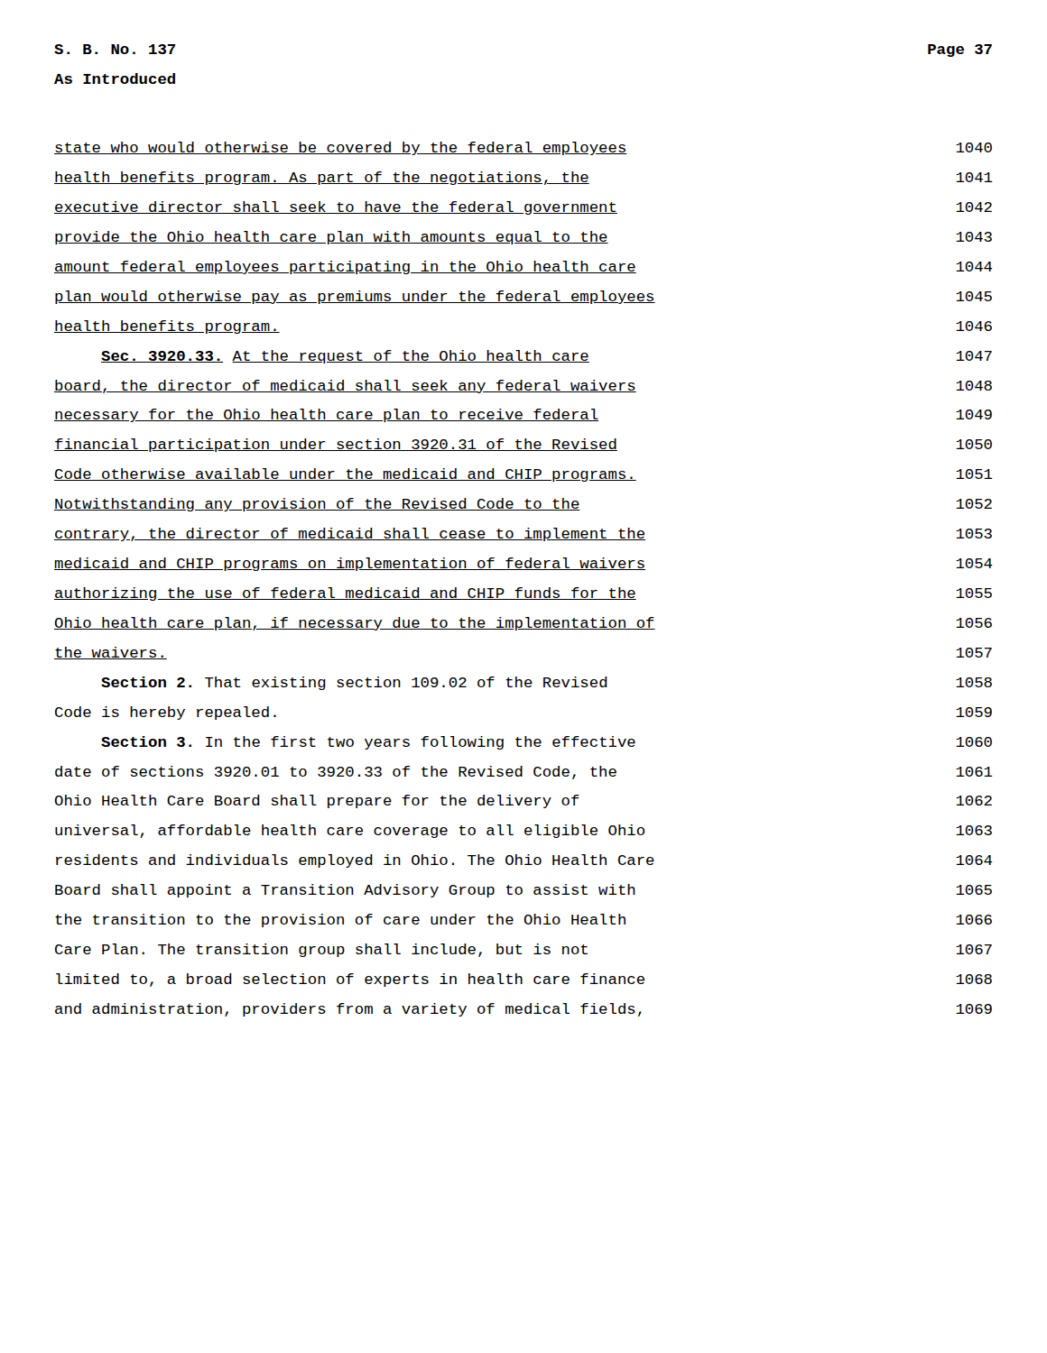S. B. No. 137
As Introduced
Page 37
state who would otherwise be covered by the federal employees
1040
health benefits program. As part of the negotiations, the
1041
executive director shall seek to have the federal government
1042
provide the Ohio health care plan with amounts equal to the
1043
amount federal employees participating in the Ohio health care
1044
plan would otherwise pay as premiums under the federal employees
1045
health benefits program.
1046
Sec. 3920.33. At the request of the Ohio health care
1047
board, the director of medicaid shall seek any federal waivers
1048
necessary for the Ohio health care plan to receive federal
1049
financial participation under section 3920.31 of the Revised
1050
Code otherwise available under the medicaid and CHIP programs.
1051
Notwithstanding any provision of the Revised Code to the
1052
contrary, the director of medicaid shall cease to implement the
1053
medicaid and CHIP programs on implementation of federal waivers
1054
authorizing the use of federal medicaid and CHIP funds for the
1055
Ohio health care plan, if necessary due to the implementation of
1056
the waivers.
1057
Section 2. That existing section 109.02 of the Revised
1058
Code is hereby repealed.
1059
Section 3. In the first two years following the effective
1060
date of sections 3920.01 to 3920.33 of the Revised Code, the
1061
Ohio Health Care Board shall prepare for the delivery of
1062
universal, affordable health care coverage to all eligible Ohio
1063
residents and individuals employed in Ohio. The Ohio Health Care
1064
Board shall appoint a Transition Advisory Group to assist with
1065
the transition to the provision of care under the Ohio Health
1066
Care Plan. The transition group shall include, but is not
1067
limited to, a broad selection of experts in health care finance
1068
and administration, providers from a variety of medical fields,
1069